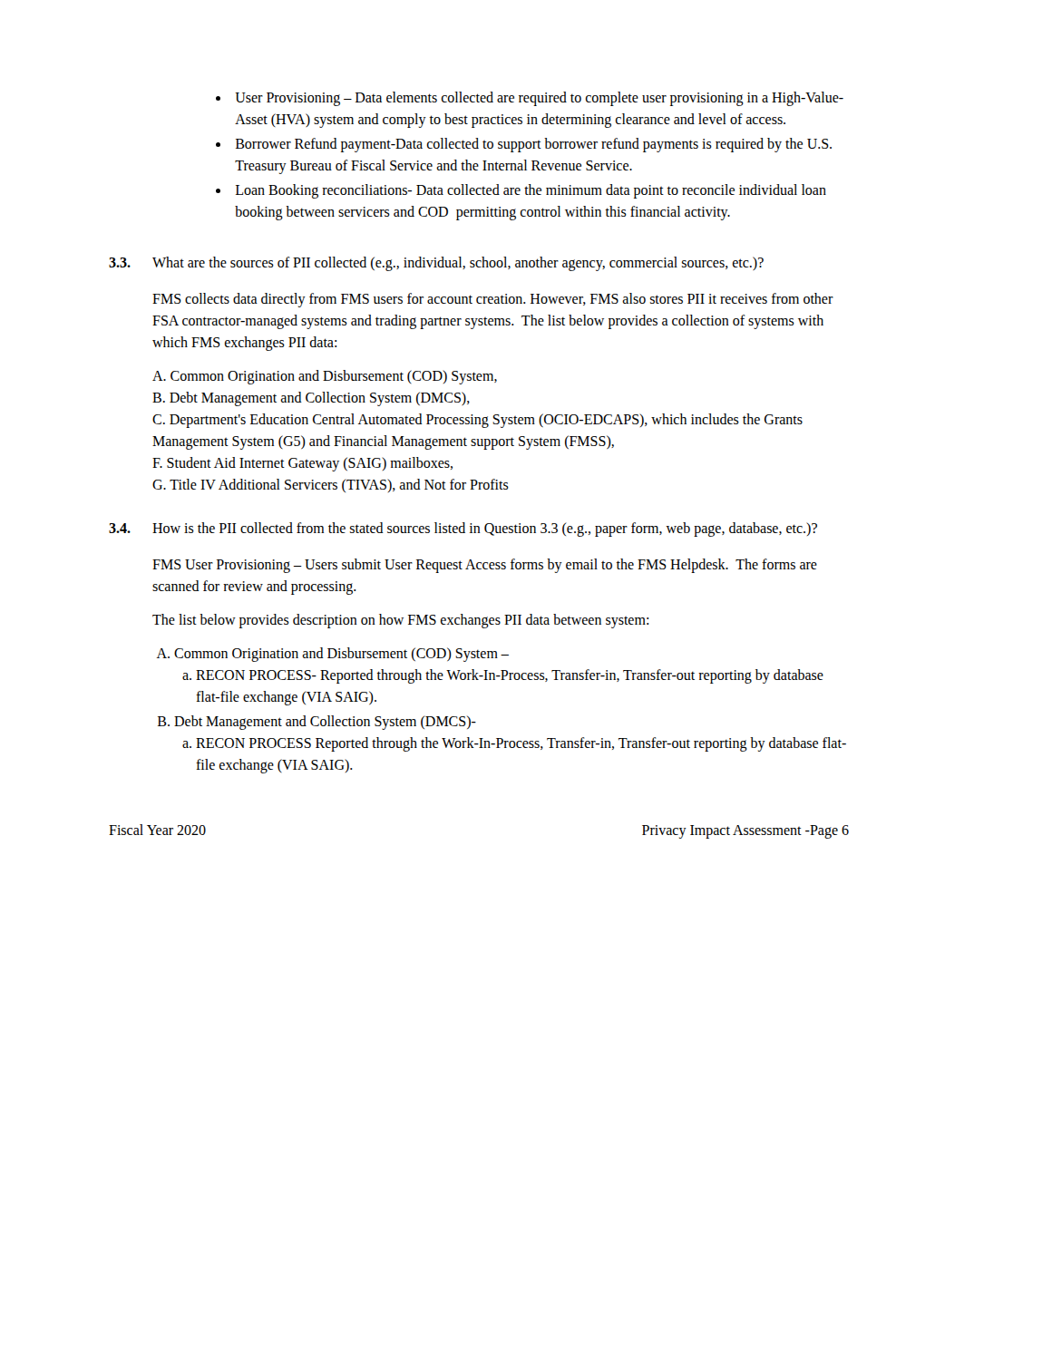User Provisioning – Data elements collected are required to complete user provisioning in a High-Value-Asset (HVA) system and comply to best practices in determining clearance and level of access.
Borrower Refund payment-Data collected to support borrower refund payments is required by the U.S. Treasury Bureau of Fiscal Service and the Internal Revenue Service.
Loan Booking reconciliations- Data collected are the minimum data point to reconcile individual loan booking between servicers and COD permitting control within this financial activity.
3.3.
What are the sources of PII collected (e.g., individual, school, another agency, commercial sources, etc.)?
FMS collects data directly from FMS users for account creation. However, FMS also stores PII it receives from other FSA contractor-managed systems and trading partner systems. The list below provides a collection of systems with which FMS exchanges PII data:
A. Common Origination and Disbursement (COD) System,
B. Debt Management and Collection System (DMCS),
C. Department's Education Central Automated Processing System (OCIO-EDCAPS), which includes the Grants Management System (G5) and Financial Management support System (FMSS),
F. Student Aid Internet Gateway (SAIG) mailboxes,
G. Title IV Additional Servicers (TIVAS), and Not for Profits
3.4.
How is the PII collected from the stated sources listed in Question 3.3 (e.g., paper form, web page, database, etc.)?
FMS User Provisioning – Users submit User Request Access forms by email to the FMS Helpdesk. The forms are scanned for review and processing.
The list below provides description on how FMS exchanges PII data between system:
Common Origination and Disbursement (COD) System –
RECON PROCESS- Reported through the Work-In-Process, Transfer-in, Transfer-out reporting by database flat-file exchange (VIA SAIG).
Debt Management and Collection System (DMCS)-
RECON PROCESS Reported through the Work-In-Process, Transfer-in, Transfer-out reporting by database flat-file exchange (VIA SAIG).
Fiscal Year 2020 Privacy Impact Assessment -Page 6